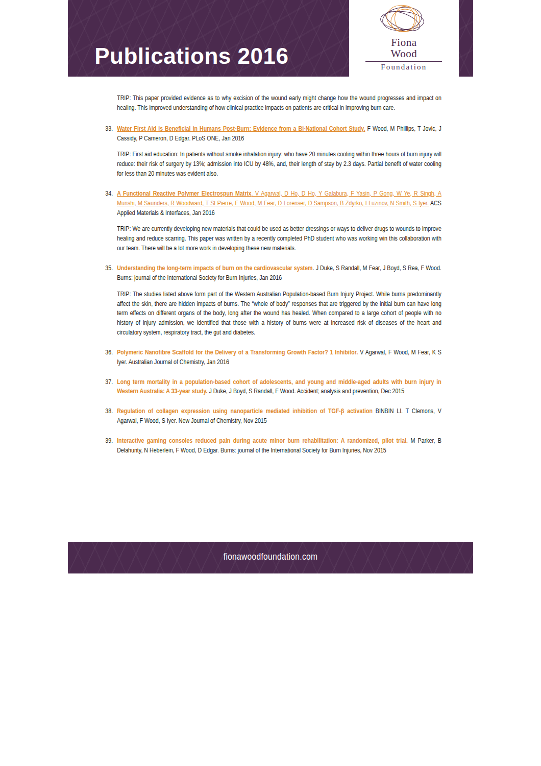Publications 2016
Fiona
Wood
Foundation
TRIP: This paper provided evidence as to why excision of the wound early might change how the wound progresses and impact on healing. This improved understanding of how clinical practice impacts on patients are critical in improving burn care.
33.
Water First Aid is Beneficial in Humans Post-Burn: Evidence from a Bi-National Cohort Study. F Wood, M Phillips, T Jovic, J Cassidy, P Cameron, D Edgar. PLoS ONE, Jan 2016
TRIP: First aid education: In patients without smoke inhalation injury: who have 20 minutes cooling within three hours of burn injury will reduce: their risk of surgery by 13%; admission into ICU by 48%, and, their length of stay by 2.3 days. Partial benefit of water cooling for less than 20 minutes was evident also.
34.
A Functional Reactive Polymer Electrospun Matrix. V Agarwal, D Ho, D Ho, Y Galabura, F Yasin, P Gong, W Ye, R Singh, A Munshi, M Saunders, R Woodward, T St Pierre, F Wood, M Fear, D Lorenser, D Sampson, B Zdyrko, I Luzinov, N Smith, S Iyer. ACS Applied Materials & Interfaces, Jan 2016
TRIP: We are currently developing new materials that could be used as better dressings or ways to deliver drugs to wounds to improve healing and reduce scarring. This paper was written by a recently completed PhD student who was working win this collaboration with our team. There will be a lot more work in developing these new materials.
35.
Understanding the long-term impacts of burn on the cardiovascular system. J Duke, S Randall, M Fear, J Boyd, S Rea, F Wood. Burns: journal of the International Society for Burn Injuries, Jan 2016
TRIP: The studies listed above form part of the Western Australian Population-based Burn Injury Project. While burns predominantly affect the skin, there are hidden impacts of burns. The “whole of body” responses that are triggered by the initial burn can have long term effects on different organs of the body, long after the wound has healed. When compared to a large cohort of people with no history of injury admission, we identified that those with a history of burns were at increased risk of diseases of the heart and circulatory system, respiratory tract, the gut and diabetes.
36.
Polymeric Nanofibre Scaffold for the Delivery of a Transforming Growth Factor? 1 Inhibitor. V Agarwal, F Wood, M Fear, K S Iyer. Australian Journal of Chemistry, Jan 2016
37.
Long term mortality in a population-based cohort of adolescents, and young and middle-aged adults with burn injury in Western Australia: A 33-year study. J Duke, J Boyd, S Randall, F Wood. Accident; analysis and prevention, Dec 2015
38.
Regulation of collagen expression using nanoparticle mediated inhibition of TGF-β activation BINBIN LI. T Clemons, V Agarwal, F Wood, S Iyer. New Journal of Chemistry, Nov 2015
39.
Interactive gaming consoles reduced pain during acute minor burn rehabilitation: A randomized, pilot trial. M Parker, B Delahunty, N Heberlein, F Wood, D Edgar. Burns: journal of the International Society for Burn Injuries, Nov 2015
fionawoodfoundation.com